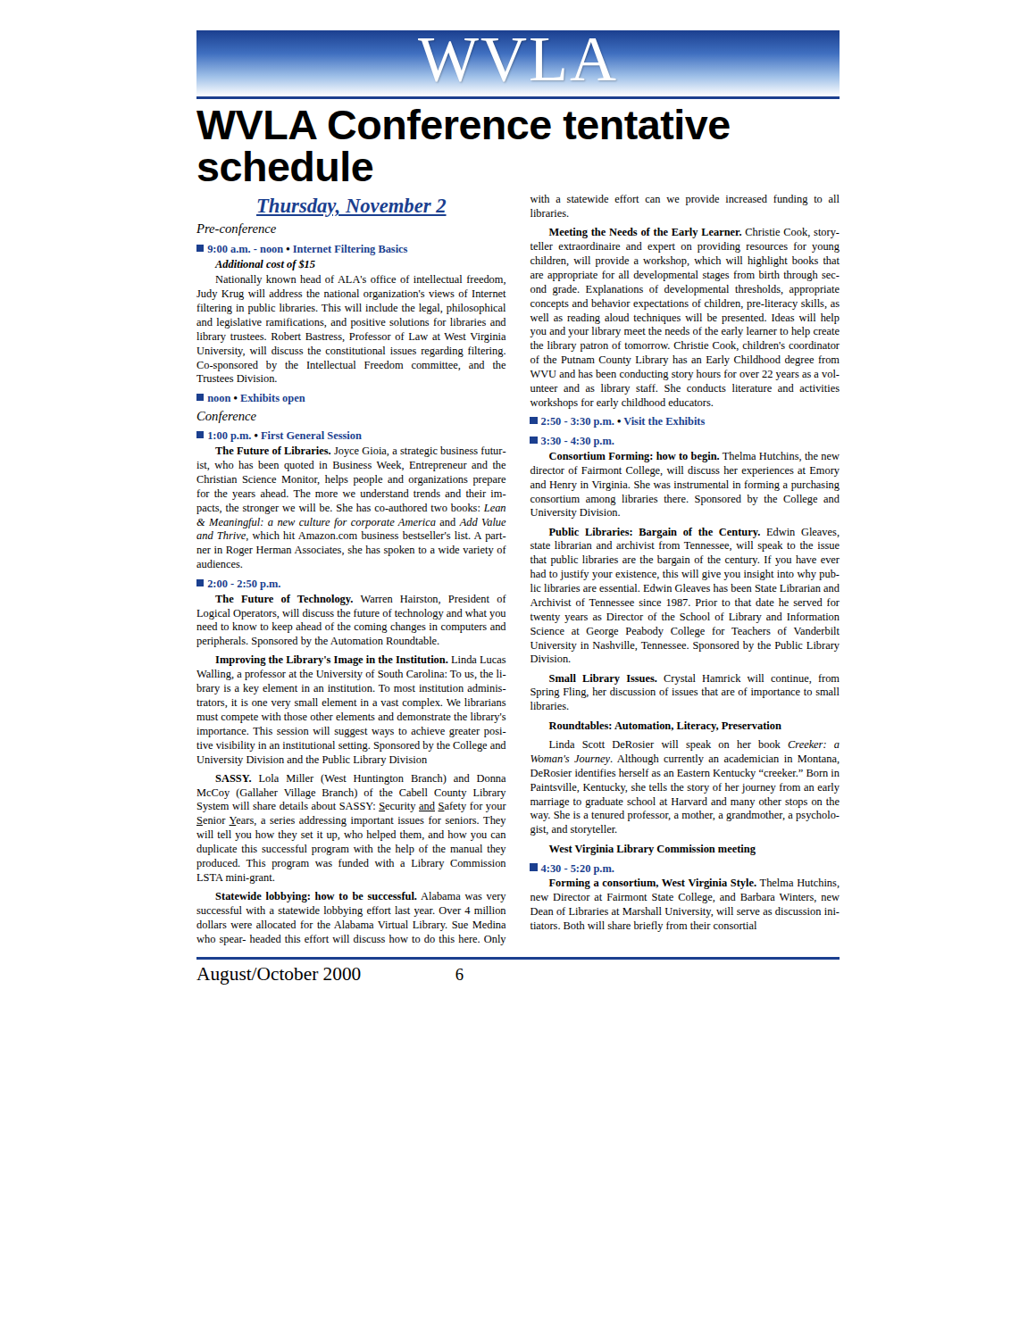WVLA
WVLA Conference tentative schedule
Thursday, November 2
Pre-conference
9:00 a.m. - noon • Internet Filtering Basics
Additional cost of $15
Nationally known head of ALA's office of intellectual freedom, Judy Krug will address the national organization's views of Internet filtering in public libraries. This will include the legal, philosophical and legislative ramifications, and positive solutions for libraries and library trustees. Robert Bastress, Professor of Law at West Virginia University, will discuss the constitutional issues regarding filtering. Co-sponsored by the Intellectual Freedom committee, and the Trustees Division.
noon • Exhibits open
Conference
1:00 p.m. • First General Session
The Future of Libraries. Joyce Gioia, a strategic business futurist, who has been quoted in Business Week, Entrepreneur and the Christian Science Monitor, helps people and organizations prepare for the years ahead. The more we understand trends and their impacts, the stronger we will be. She has co-authored two books: Lean & Meaningful: a new culture for corporate America and Add Value and Thrive, which hit Amazon.com business bestseller's list. A partner in Roger Herman Associates, she has spoken to a wide variety of audiences.
2:00 - 2:50 p.m.
The Future of Technology. Warren Hairston, President of Logical Operators, will discuss the future of technology and what you need to know to keep ahead of the coming changes in computers and peripherals. Sponsored by the Automation Roundtable.
Improving the Library's Image in the Institution. Linda Lucas Walling, a professor at the University of South Carolina: To us, the library is a key element in an institution. To most institution administrators, it is one very small element in a vast complex. We librarians must compete with those other elements and demonstrate the library's importance. This session will suggest ways to achieve greater positive visibility in an institutional setting. Sponsored by the College and University Division and the Public Library Division
SASSY. Lola Miller (West Huntington Branch) and Donna McCoy (Gallaher Village Branch) of the Cabell County Library System will share details about SASSY: Security and Safety for your Senior Years, a series addressing important issues for seniors. They will tell you how they set it up, who helped them, and how you can duplicate this successful program with the help of the manual they produced. This program was funded with a Library Commission LSTA mini-grant.
Statewide lobbying: how to be successful. Alabama was very successful with a statewide lobbying effort last year. Over 4 million dollars were allocated for the Alabama Virtual Library. Sue Medina who spear- headed this effort will discuss how to do this here. Only with a statewide effort can we provide increased funding to all libraries.
Meeting the Needs of the Early Learner. Christie Cook, storyteller extraordinaire and expert on providing resources for young children, will provide a workshop, which will highlight books that are appropriate for all developmental stages from birth through second grade. Explanations of developmental thresholds, appropriate concepts and behavior expectations of children, pre-literacy skills, as well as reading aloud techniques will be presented. Ideas will help you and your library meet the needs of the early learner to help create the library patron of tomorrow. Christie Cook, children's coordinator of the Putnam County Library has an Early Childhood degree from WVU and has been conducting story hours for over 22 years as a volunteer and as library staff. She conducts literature and activities workshops for early childhood educators.
2:50 - 3:30 p.m. • Visit the Exhibits
3:30 - 4:30 p.m.
Consortium Forming: how to begin. Thelma Hutchins, the new director of Fairmont College, will discuss her experiences at Emory and Henry in Virginia. She was instrumental in forming a purchasing consortium among libraries there. Sponsored by the College and University Division.
Public Libraries: Bargain of the Century. Edwin Gleaves, state librarian and archivist from Tennessee, will speak to the issue that public libraries are the bargain of the century. If you have ever had to justify your existence, this will give you insight into why public libraries are essential. Edwin Gleaves has been State Librarian and Archivist of Tennessee since 1987. Prior to that date he served for twenty years as Director of the School of Library and Information Science at George Peabody College for Teachers of Vanderbilt University in Nashville, Tennessee. Sponsored by the Public Library Division.
Small Library Issues. Crystal Hamrick will continue, from Spring Fling, her discussion of issues that are of importance to small libraries.
Roundtables: Automation, Literacy, Preservation
Linda Scott DeRosier will speak on her book Creeker: a Woman's Journey. Although currently an academician in Montana, DeRosier identifies herself as an Eastern Kentucky “creeker.” Born in Paintsville, Kentucky, she tells the story of her journey from an early marriage to graduate school at Harvard and many other stops on the way. She is a tenured professor, a mother, a grandmother, a psychologist, and storyteller.
West Virginia Library Commission meeting
4:30 - 5:20 p.m.
Forming a consortium, West Virginia Style. Thelma Hutchins, new Director at Fairmont State College, and Barbara Winters, new Dean of Libraries at Marshall University, will serve as discussion initiators. Both will share briefly from their consortial
August/October 2000
6